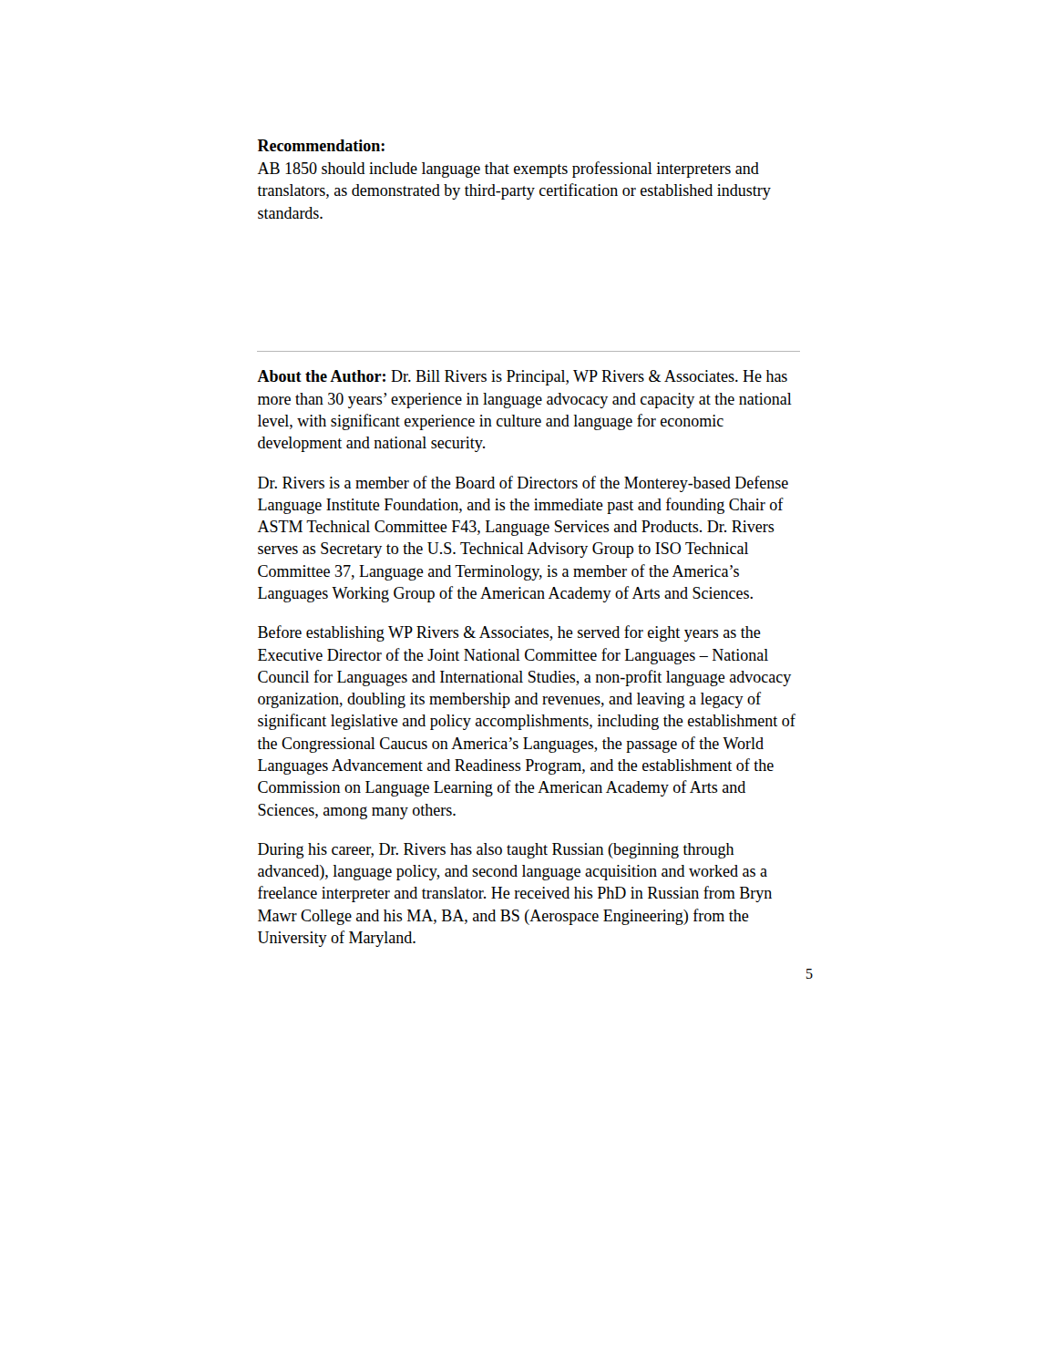Recommendation:
AB 1850 should include language that exempts professional interpreters and translators, as demonstrated by third-party certification or established industry standards.
About the Author: Dr. Bill Rivers is Principal, WP Rivers & Associates. He has more than 30 years’ experience in language advocacy and capacity at the national level, with significant experience in culture and language for economic development and national security.
Dr. Rivers is a member of the Board of Directors of the Monterey-based Defense Language Institute Foundation, and is the immediate past and founding Chair of ASTM Technical Committee F43, Language Services and Products. Dr. Rivers serves as Secretary to the U.S. Technical Advisory Group to ISO Technical Committee 37, Language and Terminology, is a member of the America’s Languages Working Group of the American Academy of Arts and Sciences.
Before establishing WP Rivers & Associates, he served for eight years as the Executive Director of the Joint National Committee for Languages – National Council for Languages and International Studies, a non-profit language advocacy organization, doubling its membership and revenues, and leaving a legacy of significant legislative and policy accomplishments, including the establishment of the Congressional Caucus on America’s Languages, the passage of the World Languages Advancement and Readiness Program, and the establishment of the Commission on Language Learning of the American Academy of Arts and Sciences, among many others.
During his career, Dr. Rivers has also taught Russian (beginning through advanced), language policy, and second language acquisition and worked as a freelance interpreter and translator. He received his PhD in Russian from Bryn Mawr College and his MA, BA, and BS (Aerospace Engineering) from the University of Maryland.
5